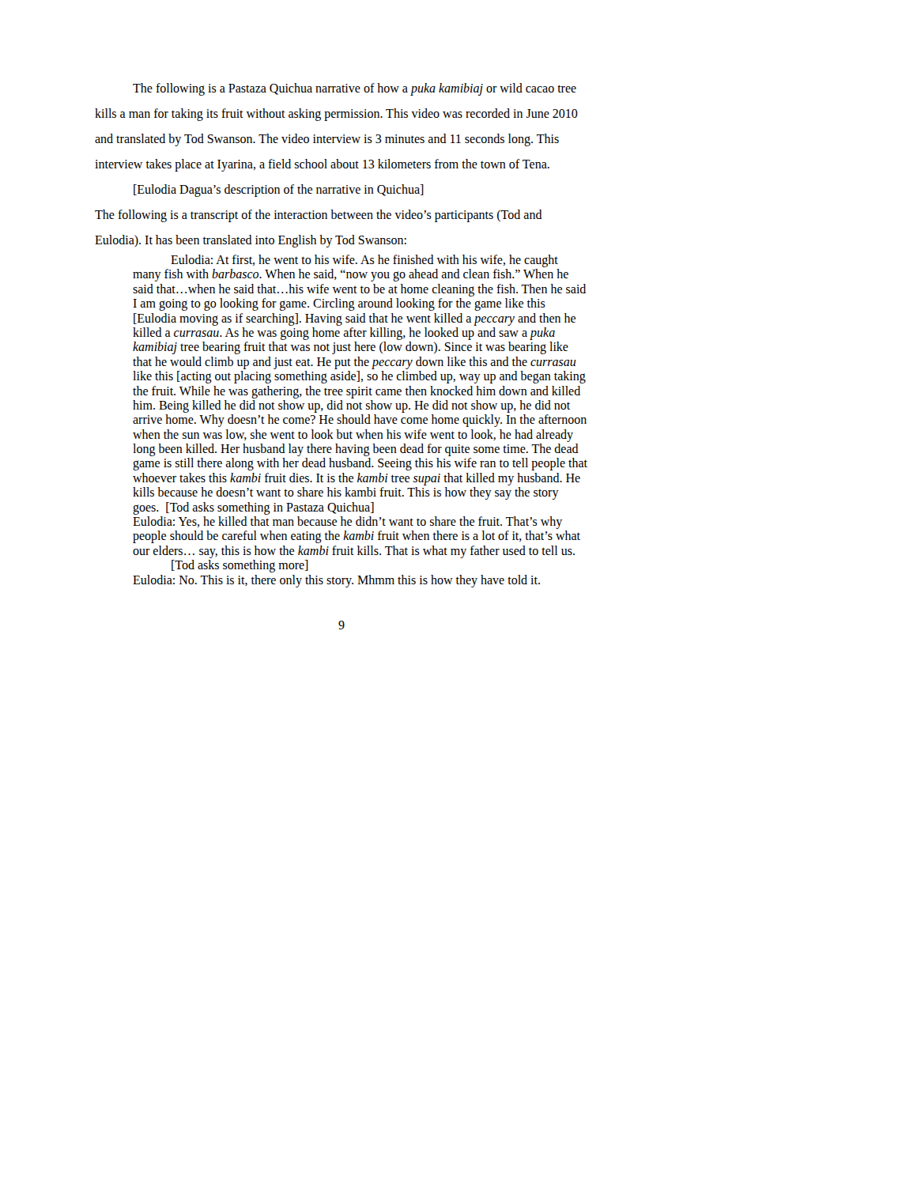The following is a Pastaza Quichua narrative of how a puka kamibiaj or wild cacao tree kills a man for taking its fruit without asking permission. This video was recorded in June 2010 and translated by Tod Swanson. The video interview is 3 minutes and 11 seconds long. This interview takes place at Iyarina, a field school about 13 kilometers from the town of Tena.
[Eulodia Dagua’s description of the narrative in Quichua]
The following is a transcript of the interaction between the video’s participants (Tod and Eulodia). It has been translated into English by Tod Swanson:
Eulodia: At first, he went to his wife. As he finished with his wife, he caught many fish with barbasco. When he said, “now you go ahead and clean fish.” When he said that…when he said that…his wife went to be at home cleaning the fish. Then he said I am going to go looking for game. Circling around looking for the game like this [Eulodia moving as if searching]. Having said that he went killed a peccary and then he killed a currasau. As he was going home after killing, he looked up and saw a puka kamibiaj tree bearing fruit that was not just here (low down). Since it was bearing like that he would climb up and just eat. He put the peccary down like this and the currasau like this [acting out placing something aside], so he climbed up, way up and began taking the fruit. While he was gathering, the tree spirit came then knocked him down and killed him. Being killed he did not show up, did not show up. He did not show up, he did not arrive home. Why doesn’t he come? He should have come home quickly. In the afternoon when the sun was low, she went to look but when his wife went to look, he had already long been killed. Her husband lay there having been dead for quite some time. The dead game is still there along with her dead husband. Seeing this his wife ran to tell people that whoever takes this kambi fruit dies. It is the kambi tree supai that killed my husband. He kills because he doesn’t want to share his kambi fruit. This is how they say the story goes. [Tod asks something in Pastaza Quichua]
Eulodia: Yes, he killed that man because he didn’t want to share the fruit. That’s why people should be careful when eating the kambi fruit when there is a lot of it, that’s what our elders… say, this is how the kambi fruit kills. That is what my father used to tell us.
[Tod asks something more]
Eulodia: No. This is it, there only this story. Mhmm this is how they have told it.
9